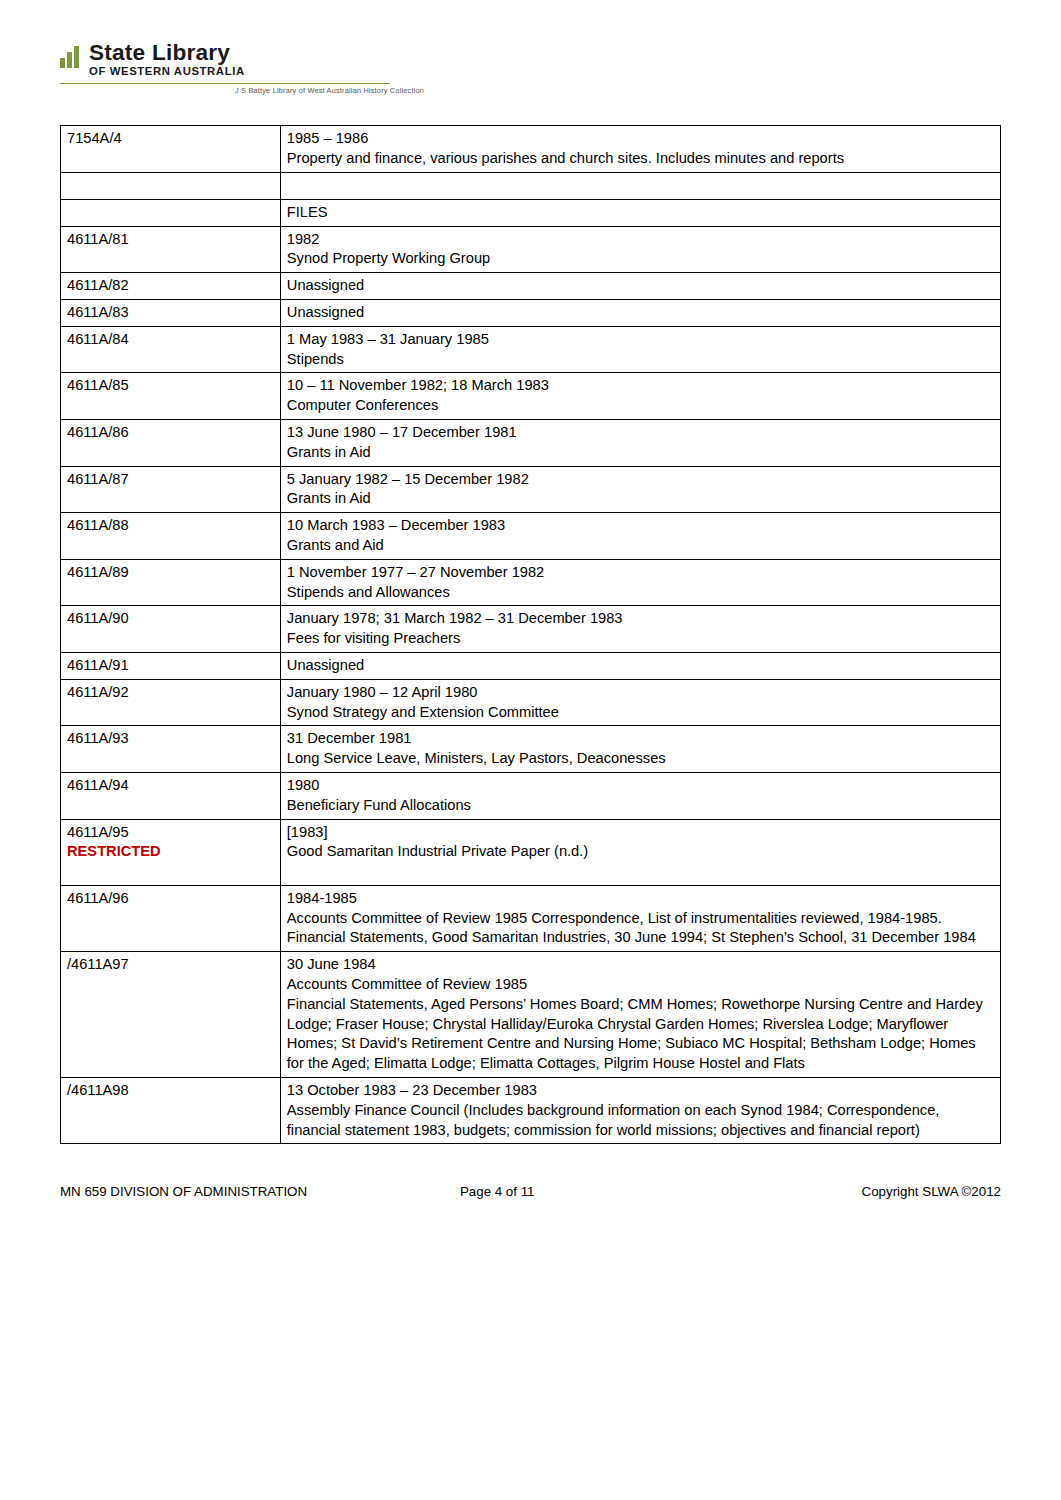State Library
OF WESTERN AUSTRALIA
J S Battye Library of West Australian History Collection
| 7154A/4 | 1985 – 1986 Property and finance, various parishes and church sites. Includes minutes and reports |
| | FILES |
| 4611A/81 | 1982 Synod Property Working Group |
| 4611A/82 | Unassigned |
| 4611A/83 | Unassigned |
| 4611A/84 | 1 May 1983 – 31 January 1985 Stipends |
| 4611A/85 | 10 – 11 November 1982; 18 March 1983 Computer Conferences |
| 4611A/86 | 13 June 1980 – 17 December 1981 Grants in Aid |
| 4611A/87 | 5 January 1982 – 15 December 1982 Grants in Aid |
| 4611A/88 | 10 March 1983 – December 1983 Grants and Aid |
| 4611A/89 | 1 November 1977 – 27 November 1982 Stipends and Allowances |
| 4611A/90 | January 1978; 31 March 1982 – 31 December 1983 Fees for visiting Preachers |
| 4611A/91 | Unassigned |
| 4611A/92 | January 1980 – 12 April 1980 Synod Strategy and Extension Committee |
| 4611A/93 | 31 December 1981 Long Service Leave, Ministers, Lay Pastors, Deaconesses |
| 4611A/94 | 1980 Beneficiary Fund Allocations |
| 4611A/95 RESTRICTED | [1983] Good Samaritan Industrial Private Paper (n.d.) |
| 4611A/96 | 1984-1985 Accounts Committee of Review 1985 Correspondence, List of instrumentalities reviewed, 1984-1985. Financial Statements, Good Samaritan Industries, 30 June 1994; St Stephen’s School, 31 December 1984 |
| /4611A97 | 30 June 1984 Accounts Committee of Review 1985 Financial Statements, Aged Persons’ Homes Board; CMM Homes; Rowethorpe Nursing Centre and Hardey Lodge; Fraser House; Chrystal Halliday/Euroka Chrystal Garden Homes; Riverslea Lodge; Maryflower Homes; St David’s Retirement Centre and Nursing Home; Subiaco MC Hospital; Bethsham Lodge; Homes for the Aged; Elimatta Lodge; Elimatta Cottages, Pilgrim House Hostel and Flats |
| /4611A98 | 13 October 1983 – 23 December 1983 Assembly Finance Council (Includes background information on each Synod 1984; Correspondence, financial statement 1983, budgets; commission for world missions; objectives and financial report) |
MN 659 DIVISION OF ADMINISTRATION
Page 4 of 11
Copyright SLWA ©2012